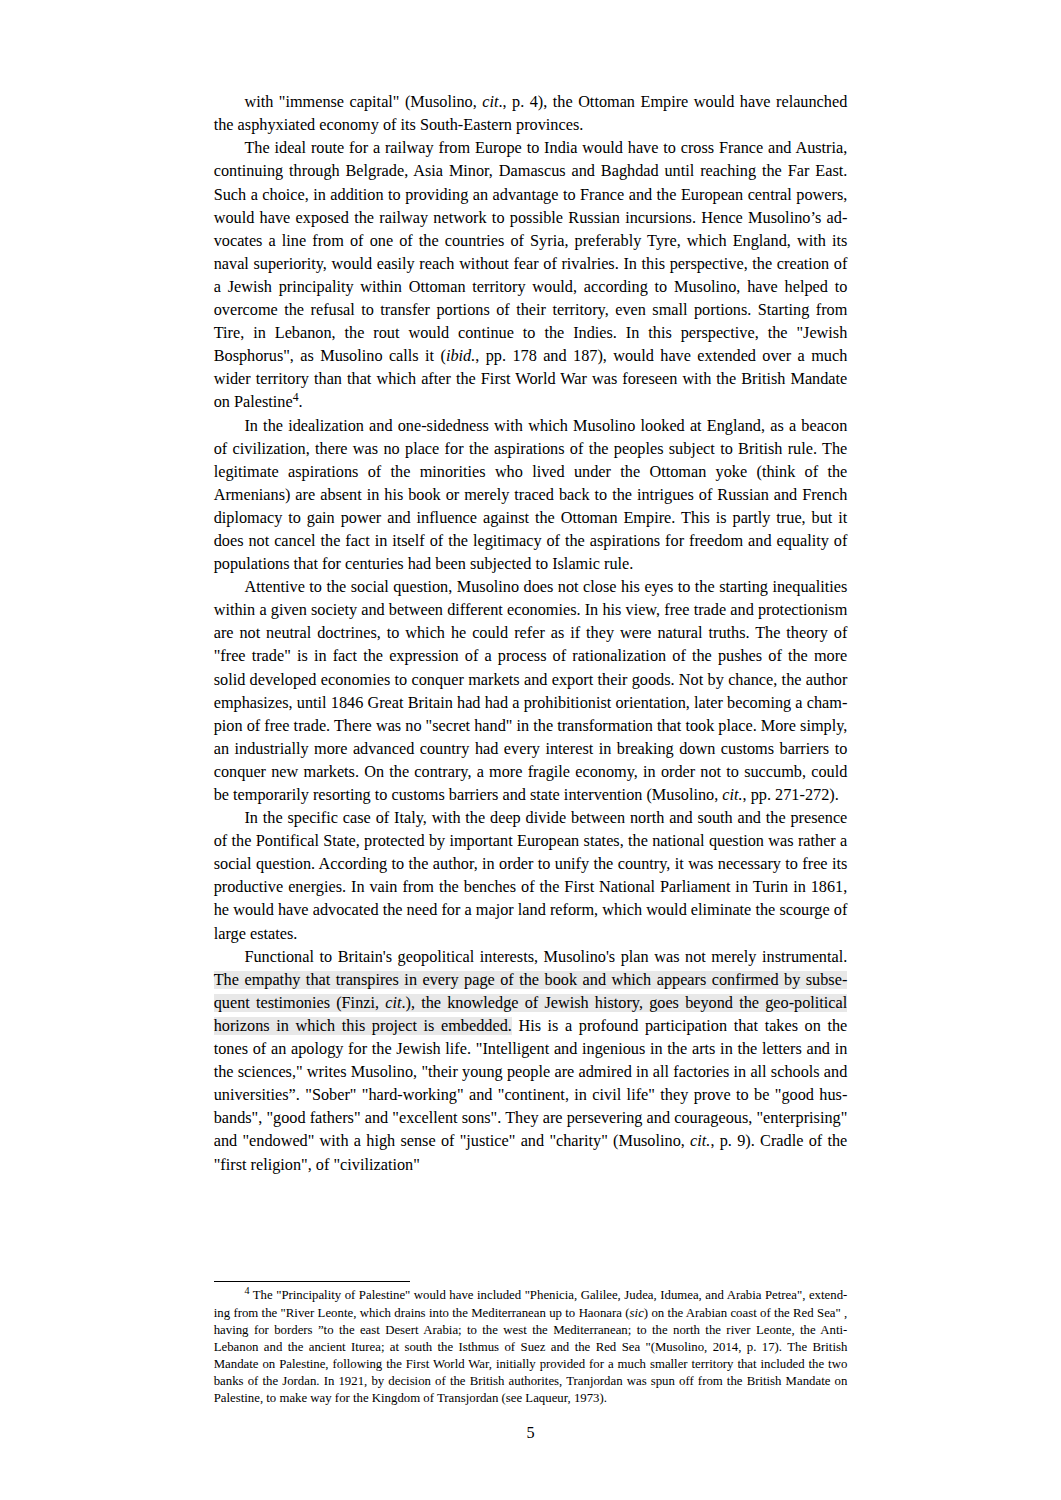with "immense capital" (Musolino, cit., p. 4), the Ottoman Empire would have relaunched the asphyxiated economy of its South-Eastern provinces.
The ideal route for a railway from Europe to India would have to cross France and Austria, continuing through Belgrade, Asia Minor, Damascus and Baghdad until reaching the Far East. Such a choice, in addition to providing an advantage to France and the European central powers, would have exposed the railway network to possible Russian incursions. Hence Musolino’s advocates a line from of one of the countries of Syria, preferably Tyre, which England, with its naval superiority, would easily reach without fear of rivalries. In this perspective, the creation of a Jewish principality within Ottoman territory would, according to Musolino, have helped to overcome the refusal to transfer portions of their territory, even small portions. Starting from Tire, in Lebanon, the rout would continue to the Indies. In this perspective, the "Jewish Bosphorus", as Musolino calls it (ibid., pp. 178 and 187), would have extended over a much wider territory than that which after the First World War was foreseen with the British Mandate on Palestine4.
In the idealization and one-sidedness with which Musolino looked at England, as a beacon of civilization, there was no place for the aspirations of the peoples subject to British rule. The legitimate aspirations of the minorities who lived under the Ottoman yoke (think of the Armenians) are absent in his book or merely traced back to the intrigues of Russian and French diplomacy to gain power and influence against the Ottoman Empire. This is partly true, but it does not cancel the fact in itself of the legitimacy of the aspirations for freedom and equality of populations that for centuries had been subjected to Islamic rule.
Attentive to the social question, Musolino does not close his eyes to the starting inequalities within a given society and between different economies. In his view, free trade and protectionism are not neutral doctrines, to which he could refer as if they were natural truths. The theory of "free trade" is in fact the expression of a process of rationalization of the pushes of the more solid developed economies to conquer markets and export their goods. Not by chance, the author emphasizes, until 1846 Great Britain had had a prohibitionist orientation, later becoming a champion of free trade. There was no "secret hand" in the transformation that took place. More simply, an industrially more advanced country had every interest in breaking down customs barriers to conquer new markets. On the contrary, a more fragile economy, in order not to succumb, could be temporarily resorting to customs barriers and state intervention (Musolino, cit., pp. 271-272).
In the specific case of Italy, with the deep divide between north and south and the presence of the Pontifical State, protected by important European states, the national question was rather a social question. According to the author, in order to unify the country, it was necessary to free its productive energies. In vain from the benches of the First National Parliament in Turin in 1861, he would have advocated the need for a major land reform, which would eliminate the scourge of large estates.
Functional to Britain's geopolitical interests, Musolino's plan was not merely instrumental. The empathy that transpires in every page of the book and which appears confirmed by subsequent testimonies (Finzi, cit.), the knowledge of Jewish history, goes beyond the geo-political horizons in which this project is embedded. His is a profound participation that takes on the tones of an apology for the Jewish life. "Intelligent and ingenious in the arts in the letters and in the sciences," writes Musolino, "their young people are admired in all factories in all schools and universities”. "Sober" "hard-working" and "continent, in civil life" they prove to be "good husbands", "good fathers" and "excellent sons". They are persevering and courageous, "enterprising" and "endowed" with a high sense of "justice" and "charity" (Musolino, cit., p. 9). Cradle of the "first religion", of "civilization"
4 The "Principality of Palestine" would have included "Phenicia, Galilee, Judea, Idumea, and Arabia Petrea", extending from the "River Leonte, which drains into the Mediterranean up to Haonara (sic) on the Arabian coast of the Red Sea" , having for borders ”to the east Desert Arabia; to the west the Mediterranean; to the north the river Leonte, the Anti-Lebanon and the ancient Iturea; at south the Isthmus of Suez and the Red Sea "(Musolino, 2014, p. 17). The British Mandate on Palestine, following the First World War, initially provided for a much smaller territory that included the two banks of the Jordan. In 1921, by decision of the British authorites, Tranjordan was spun off from the British Mandate on Palestine, to make way for the Kingdom of Transjordan (see Laqueur, 1973).
5